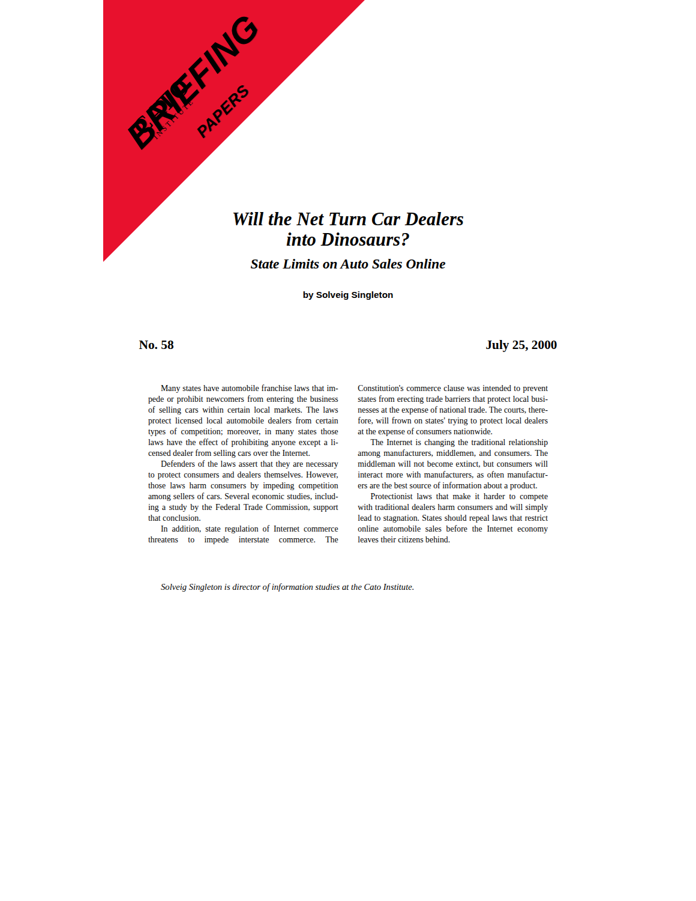BRIEFING
PAPERS
CATO
INSTITUTE
Will the Net Turn Car Dealers
into Dinosaurs?
State Limits on Auto Sales Online
by Solveig Singleton
No. 58
July 25, 2000
Many states have automobile franchise laws that impede or prohibit newcomers from entering the business of selling cars within certain local markets. The laws protect licensed local automobile dealers from certain types of competition; moreover, in many states those laws have the effect of prohibiting anyone except a licensed dealer from selling cars over the Internet.
Defenders of the laws assert that they are necessary to protect consumers and dealers themselves. However, those laws harm consumers by impeding competition among sellers of cars. Several economic studies, including a study by the Federal Trade Commission, support that conclusion.
In addition, state regulation of Internet commerce threatens to impede interstate commerce. The Constitution's commerce clause was intended to prevent states from erecting trade barriers that protect local businesses at the expense of national trade. The courts, therefore, will frown on states' trying to protect local dealers at the expense of consumers nationwide.
The Internet is changing the traditional relationship among manufacturers, middlemen, and consumers. The middleman will not become extinct, but consumers will interact more with manufacturers, as often manufacturers are the best source of information about a product.
Protectionist laws that make it harder to compete with traditional dealers harm consumers and will simply lead to stagnation. States should repeal laws that restrict online automobile sales before the Internet economy leaves their citizens behind.
Solveig Singleton is director of information studies at the Cato Institute.